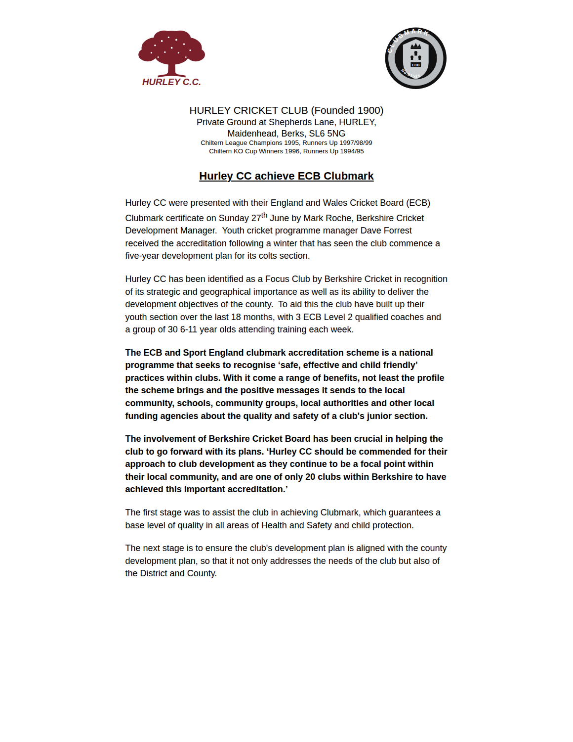HURLEY C.C.
ECB CLUBMARK No.01525
HURLEY CRICKET CLUB (Founded 1900)
Private Ground at Shepherds Lane, HURLEY,
Maidenhead, Berks, SL6 5NG
Chiltern League Champions 1995, Runners Up 1997/98/99
Chiltern KO Cup Winners 1996, Runners Up 1994/95
Hurley CC achieve ECB Clubmark
Hurley CC were presented with their England and Wales Cricket Board (ECB) Clubmark certificate on Sunday 27th June by Mark Roche, Berkshire Cricket Development Manager. Youth cricket programme manager Dave Forrest received the accreditation following a winter that has seen the club commence a five-year development plan for its colts section.
Hurley CC has been identified as a Focus Club by Berkshire Cricket in recognition of its strategic and geographical importance as well as its ability to deliver the development objectives of the county. To aid this the club have built up their youth section over the last 18 months, with 3 ECB Level 2 qualified coaches and a group of 30 6-11 year olds attending training each week.
The ECB and Sport England clubmark accreditation scheme is a national programme that seeks to recognise ‘safe, effective and child friendly’ practices within clubs. With it come a range of benefits, not least the profile the scheme brings and the positive messages it sends to the local community, schools, community groups, local authorities and other local funding agencies about the quality and safety of a club's junior section.
The involvement of Berkshire Cricket Board has been crucial in helping the club to go forward with its plans. ‘Hurley CC should be commended for their approach to club development as they continue to be a focal point within their local community, and are one of only 20 clubs within Berkshire to have achieved this important accreditation.’
The first stage was to assist the club in achieving Clubmark, which guarantees a base level of quality in all areas of Health and Safety and child protection.
The next stage is to ensure the club's development plan is aligned with the county development plan, so that it not only addresses the needs of the club but also of the District and County.